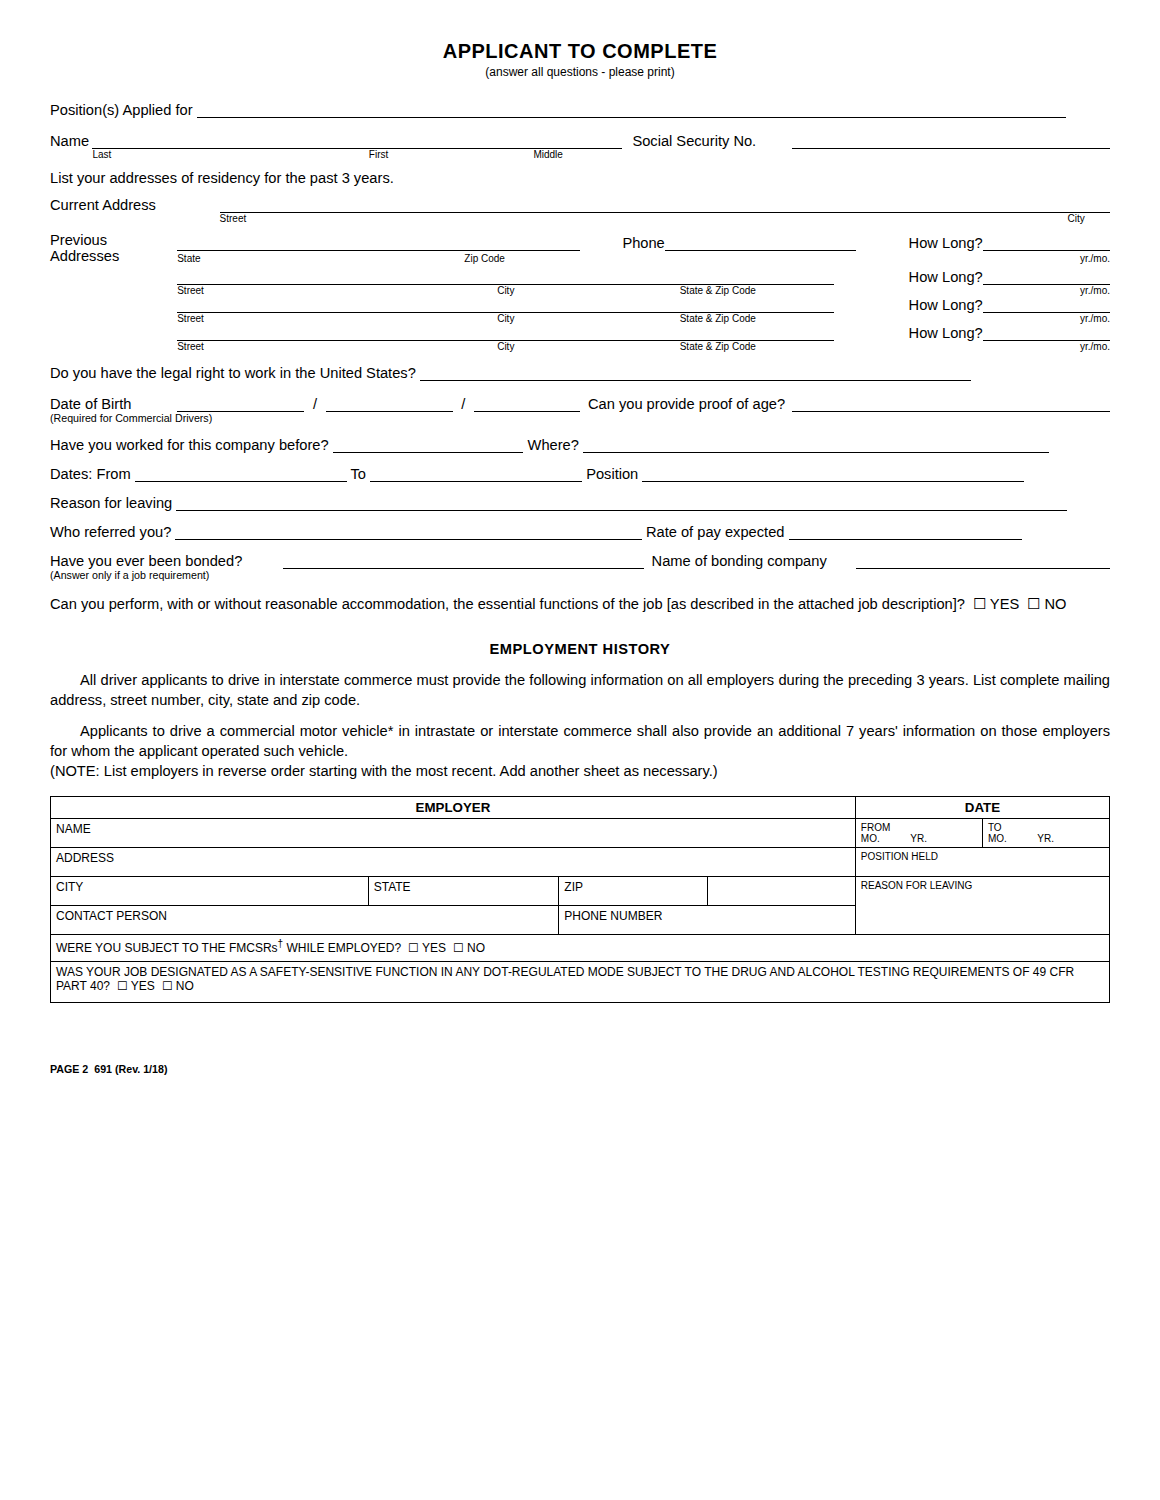APPLICANT TO COMPLETE
(answer all questions - please print)
Position(s) Applied for
| Name | | | | Social Security No. | |
| | Last | First | Middle | | |
List your addresses of residency for the past 3 years.
| Current Address | | |
| | Street | City |
| Previous Addresses | | | Phone | | How Long? | |
| State | Zip Code | | | | yr./mo. |
| | | | | How Long? | |
| | Street | City | State & Zip Code | | yr./mo. |
| | | | | How Long? | |
| | Street | City | State & Zip Code | | yr./mo. |
| | | | | How Long? | |
| | Street | City | State & Zip Code | | yr./mo. |
Do you have the legal right to work in the United States?
| Date of Birth | | / | | / | | Can you provide proof of age? | |
| (Required for Commercial Drivers) | |
Have you worked for this company before? Where?
Dates: From To Position
Reason for leaving
Who referred you? Rate of pay expected
| Have you ever been bonded? | | Name of bonding company | |
| (Answer only if a job requirement) | |
Can you perform, with or without reasonable accommodation, the essential functions of the job [as described in the attached job description]? ☐ YES ☐ NO
EMPLOYMENT HISTORY
All driver applicants to drive in interstate commerce must provide the following information on all employers during the preceding 3 years. List complete mailing address, street number, city, state and zip code.
Applicants to drive a commercial motor vehicle* in intrastate or interstate commerce shall also provide an additional 7 years' information on those employers for whom the applicant operated such vehicle.
(NOTE: List employers in reverse order starting with the most recent. Add another sheet as necessary.)
| EMPLOYER | DATE |
| NAME | FROM MO. YR. | TO MO. YR. |
| ADDRESS | POSITION HELD |
| CITY | STATE | ZIP | | REASON FOR LEAVING |
| CONTACT PERSON | PHONE NUMBER |
| WERE YOU SUBJECT TO THE FMCSRs † WHILE EMPLOYED? ☐ YES ☐ NO |
| WAS YOUR JOB DESIGNATED AS A SAFETY-SENSITIVE FUNCTION IN ANY DOT-REGULATED MODE SUBJECT TO THE DRUG AND ALCOHOL TESTING REQUIREMENTS OF 49 CFR PART 40? ☐ YES ☐ NO |
PAGE 2 691 (Rev. 1/18)